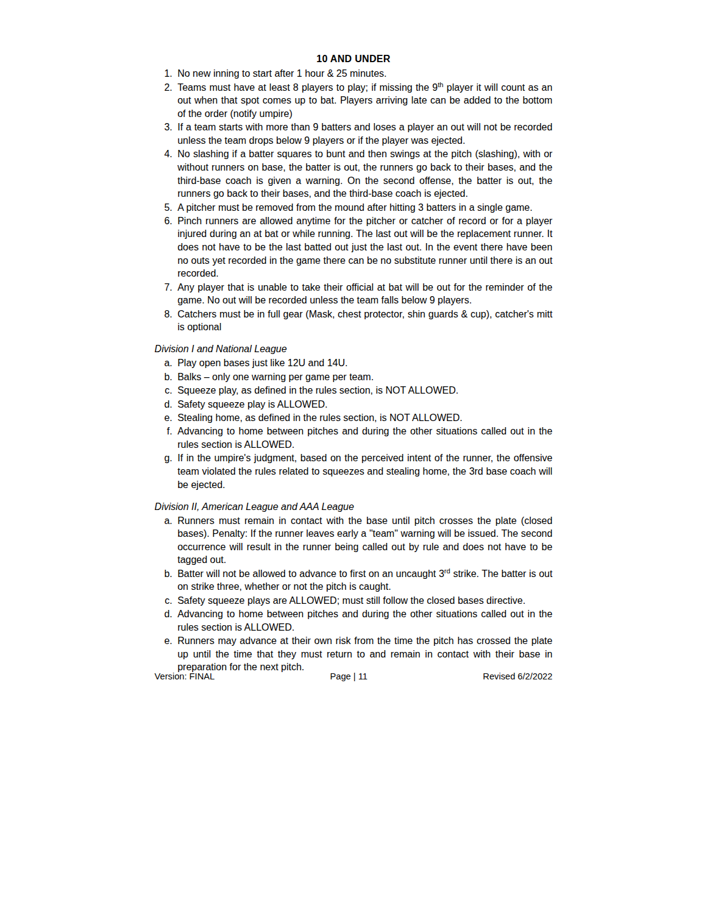10 AND UNDER
No new inning to start after 1 hour & 25 minutes.
Teams must have at least 8 players to play; if missing the 9th player it will count as an out when that spot comes up to bat. Players arriving late can be added to the bottom of the order (notify umpire)
If a team starts with more than 9 batters and loses a player an out will not be recorded unless the team drops below 9 players or if the player was ejected.
No slashing if a batter squares to bunt and then swings at the pitch (slashing), with or without runners on base, the batter is out, the runners go back to their bases, and the third-base coach is given a warning. On the second offense, the batter is out, the runners go back to their bases, and the third-base coach is ejected.
A pitcher must be removed from the mound after hitting 3 batters in a single game.
Pinch runners are allowed anytime for the pitcher or catcher of record or for a player injured during an at bat or while running. The last out will be the replacement runner. It does not have to be the last batted out just the last out. In the event there have been no outs yet recorded in the game there can be no substitute runner until there is an out recorded.
Any player that is unable to take their official at bat will be out for the reminder of the game. No out will be recorded unless the team falls below 9 players.
Catchers must be in full gear (Mask, chest protector, shin guards & cup), catcher's mitt is optional
Division I and National League
Play open bases just like 12U and 14U.
Balks – only one warning per game per team.
Squeeze play, as defined in the rules section, is NOT ALLOWED.
Safety squeeze play is ALLOWED.
Stealing home, as defined in the rules section, is NOT ALLOWED.
Advancing to home between pitches and during the other situations called out in the rules section is ALLOWED.
If in the umpire's judgment, based on the perceived intent of the runner, the offensive team violated the rules related to squeezes and stealing home, the 3rd base coach will be ejected.
Division II, American League and AAA League
Runners must remain in contact with the base until pitch crosses the plate (closed bases). Penalty: If the runner leaves early a "team" warning will be issued. The second occurrence will result in the runner being called out by rule and does not have to be tagged out.
Batter will not be allowed to advance to first on an uncaught 3rd strike. The batter is out on strike three, whether or not the pitch is caught.
Safety squeeze plays are ALLOWED; must still follow the closed bases directive.
Advancing to home between pitches and during the other situations called out in the rules section is ALLOWED.
Runners may advance at their own risk from the time the pitch has crossed the plate up until the time that they must return to and remain in contact with their base in preparation for the next pitch.
Version: FINAL
Page | 11
Revised 6/2/2022